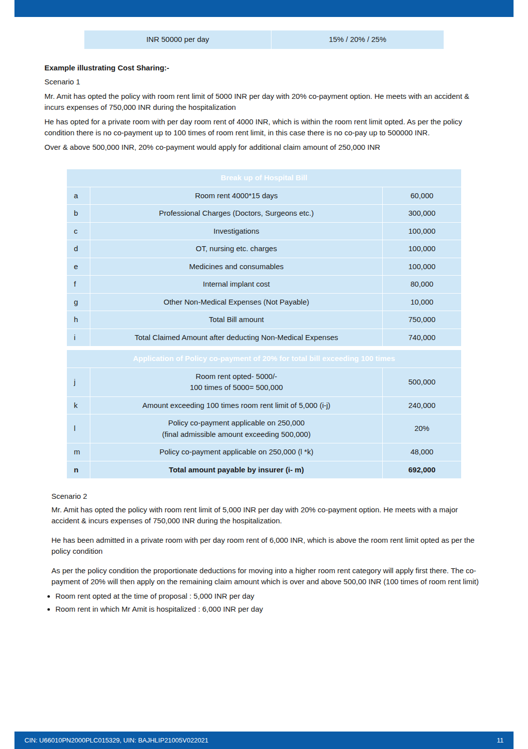| INR 50000 per day | 15% / 20% / 25% |
Example illustrating Cost Sharing:-
Scenario 1
Mr. Amit has opted the policy with room rent limit of 5000 INR per day with 20% co-payment option. He meets with an accident & incurs expenses of 750,000 INR during the hospitalization
He has opted for a private room with per day room rent of 4000 INR, which is within the room rent limit opted. As per the policy condition there is no co-payment up to 100 times of room rent limit, in this case there is no co-pay up to 500000 INR.
Over & above 500,000 INR, 20% co-payment would apply for additional claim amount of 250,000 INR
| Break up of Hospital Bill |
| a | Room rent 4000*15 days | 60,000 |
| b | Professional Charges (Doctors, Surgeons etc.) | 300,000 |
| c | Investigations | 100,000 |
| d | OT, nursing etc. charges | 100,000 |
| e | Medicines and consumables | 100,000 |
| f | Internal implant cost | 80,000 |
| g | Other Non-Medical Expenses (Not Payable) | 10,000 |
| h | Total Bill amount | 750,000 |
| i | Total Claimed Amount after deducting Non-Medical Expenses | 740,000 |
| Application of Policy co-payment of 20% for total bill exceeding 100 times |
| j | Room rent opted- 5000/- 100 times of 5000= 500,000 | 500,000 |
| k | Amount exceeding 100 times room rent limit of 5,000 (i-j) | 240,000 |
| l | Policy co-payment applicable on 250,000 (final admissible amount exceeding 500,000) | 20% |
| m | Policy co-payment applicable on 250,000 (l *k) | 48,000 |
| n | Total amount payable by insurer (i- m) | 692,000 |
Scenario 2
Mr. Amit has opted the policy with room rent limit of 5,000 INR per day with 20% co-payment option. He meets with a major accident & incurs expenses of 750,000 INR during the hospitalization.
He has been admitted in a private room with per day room rent of 6,000 INR, which is above the room rent limit opted as per the policy condition
As per the policy condition the proportionate deductions for moving into a higher room rent category will apply first there. The co-payment of 20% will then apply on the remaining claim amount which is over and above 500,00 INR (100 times of room rent limit)
Room rent opted at the time of proposal : 5,000 INR per day
Room rent in which Mr Amit is hospitalized : 6,000 INR per day
CIN: U66010PN2000PLC015329, UIN: BAJHLIP21005V022021 11